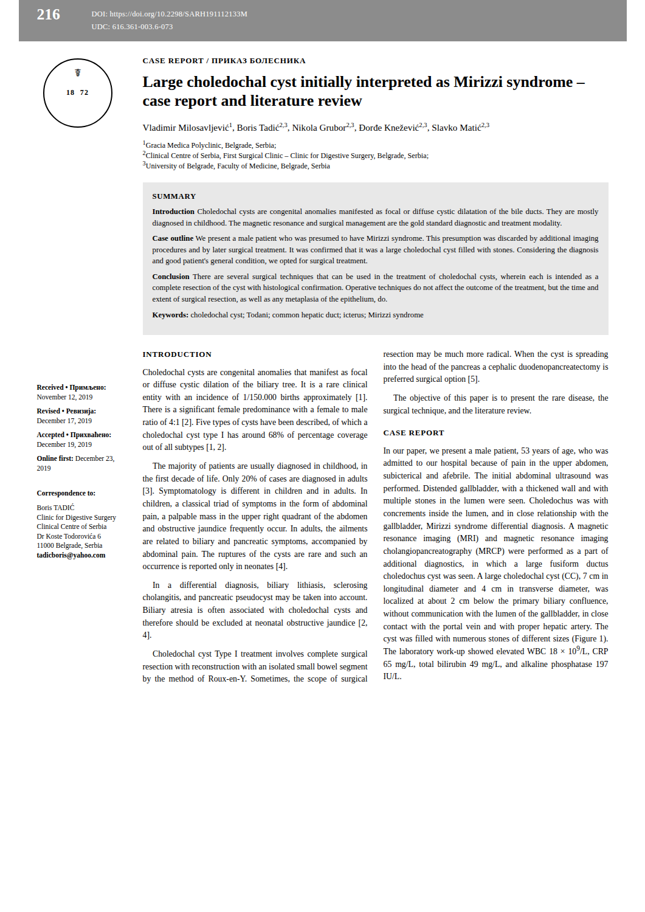216
DOI: https://doi.org/10.2298/SARH191112133M
UDC: 616.361-003.6-073
☤
18 72
Received • Примљено:
November 12, 2019
Revised • Ревизија:
December 17, 2019
Accepted • Прихваћено:
December 19, 2019
Online first: December 23, 2019
Correspondence to:
Boris TADIĆ
Clinic for Digestive Surgery
Clinical Centre of Serbia
Dr Koste Todorovića 6
11000 Belgrade, Serbia
tadicboris@yahoo.com
CASE REPORT / ПРИКАЗ БОЛЕСНИКА
Large choledochal cyst initially interpreted as Mirizzi syndrome – case report and literature review
Vladimir Milosavljević1, Boris Tadić2,3, Nikola Grubor2,3, Đorđe Knežević2,3, Slavko Matić2,3
1Gracia Medica Polyclinic, Belgrade, Serbia;
2Clinical Centre of Serbia, First Surgical Clinic – Clinic for Digestive Surgery, Belgrade, Serbia;
3University of Belgrade, Faculty of Medicine, Belgrade, Serbia
SUMMARY
Introduction Choledochal cysts are congenital anomalies manifested as focal or diffuse cystic dilatation of the bile ducts. They are mostly diagnosed in childhood. The magnetic resonance and surgical management are the gold standard diagnostic and treatment modality.
Case outline We present a male patient who was presumed to have Mirizzi syndrome. This presumption was discarded by additional imaging procedures and by later surgical treatment. It was confirmed that it was a large choledochal cyst filled with stones. Considering the diagnosis and good patient's general condition, we opted for surgical treatment.
Conclusion There are several surgical techniques that can be used in the treatment of choledochal cysts, wherein each is intended as a complete resection of the cyst with histological confirmation. Operative techniques do not affect the outcome of the treatment, but the time and extent of surgical resection, as well as any metaplasia of the epithelium, do.
Keywords: choledochal cyst; Todani; common hepatic duct; icterus; Mirizzi syndrome
INTRODUCTION
Choledochal cysts are congenital anomalies that manifest as focal or diffuse cystic dilation of the biliary tree. It is a rare clinical entity with an incidence of 1/150.000 births approximately [1]. There is a significant female predominance with a female to male ratio of 4:1 [2]. Five types of cysts have been described, of which a choledochal cyst type I has around 68% of percentage coverage out of all subtypes [1, 2].
The majority of patients are usually diagnosed in childhood, in the first decade of life. Only 20% of cases are diagnosed in adults [3]. Symptomatology is different in children and in adults. In children, a classical triad of symptoms in the form of abdominal pain, a palpable mass in the upper right quadrant of the abdomen and obstructive jaundice frequently occur. In adults, the ailments are related to biliary and pancreatic symptoms, accompanied by abdominal pain. The ruptures of the cysts are rare and such an occurrence is reported only in neonates [4].
In a differential diagnosis, biliary lithiasis, sclerosing cholangitis, and pancreatic pseudocyst may be taken into account. Biliary atresia is often associated with choledochal cysts and therefore should be excluded at neonatal obstructive jaundice [2, 4].
Choledochal cyst Type I treatment involves complete surgical resection with reconstruction with an isolated small bowel segment by the method of Roux-en-Y. Sometimes, the scope of surgical resection may be much more radical. When the cyst is spreading into the head of the pancreas a cephalic duodenopancreatectomy is preferred surgical option [5].
The objective of this paper is to present the rare disease, the surgical technique, and the literature review.
CASE REPORT
In our paper, we present a male patient, 53 years of age, who was admitted to our hospital because of pain in the upper abdomen, subicterical and afebrile. The initial abdominal ultrasound was performed. Distended gallbladder, with a thickened wall and with multiple stones in the lumen were seen. Choledochus was with concrements inside the lumen, and in close relationship with the gallbladder, Mirizzi syndrome differential diagnosis. A magnetic resonance imaging (MRI) and magnetic resonance imaging cholangiopancreatography (MRCP) were performed as a part of additional diagnostics, in which a large fusiform ductus choledochus cyst was seen. A large choledochal cyst (CC), 7 cm in longitudinal diameter and 4 cm in transverse diameter, was localized at about 2 cm below the primary biliary confluence, without communication with the lumen of the gallbladder, in close contact with the portal vein and with proper hepatic artery. The cyst was filled with numerous stones of different sizes (Figure 1). The laboratory work-up showed elevated WBC 18 × 109/L, CRP 65 mg/L, total bilirubin 49 mg/L, and alkaline phosphatase 197 IU/L.